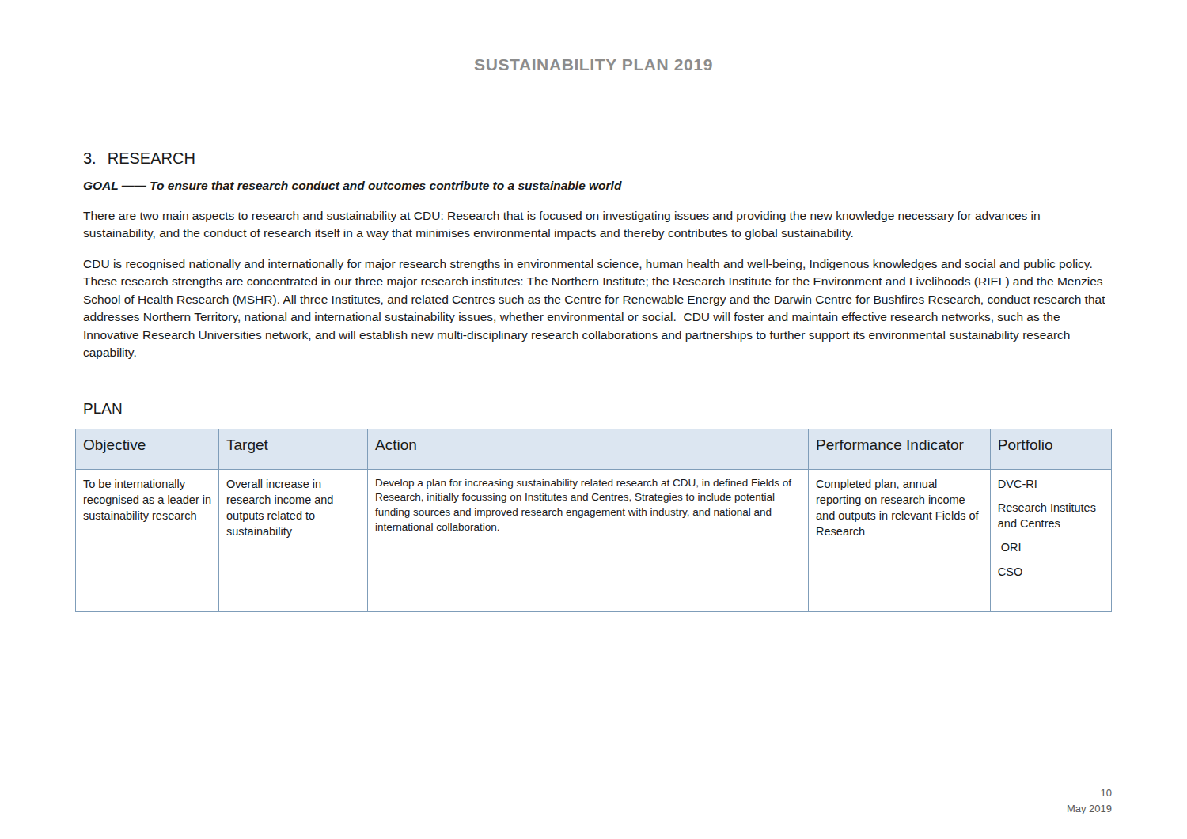SUSTAINABILITY PLAN 2019
3. RESEARCH
GOAL —— To ensure that research conduct and outcomes contribute to a sustainable world
There are two main aspects to research and sustainability at CDU: Research that is focused on investigating issues and providing the new knowledge necessary for advances in sustainability, and the conduct of research itself in a way that minimises environmental impacts and thereby contributes to global sustainability.
CDU is recognised nationally and internationally for major research strengths in environmental science, human health and well-being, Indigenous knowledges and social and public policy. These research strengths are concentrated in our three major research institutes: The Northern Institute; the Research Institute for the Environment and Livelihoods (RIEL) and the Menzies School of Health Research (MSHR). All three Institutes, and related Centres such as the Centre for Renewable Energy and the Darwin Centre for Bushfires Research, conduct research that addresses Northern Territory, national and international sustainability issues, whether environmental or social. CDU will foster and maintain effective research networks, such as the Innovative Research Universities network, and will establish new multi-disciplinary research collaborations and partnerships to further support its environmental sustainability research capability.
PLAN
| Objective | Target | Action | Performance Indicator | Portfolio |
| --- | --- | --- | --- | --- |
| To be internationally recognised as a leader in sustainability research | Overall increase in research income and outputs related to sustainability | Develop a plan for increasing sustainability related research at CDU, in defined Fields of Research, initially focussing on Institutes and Centres, Strategies to include potential funding sources and improved research engagement with industry, and national and international collaboration. | Completed plan, annual reporting on research income and outputs in relevant Fields of Research | DVC-RI Research Institutes and Centres ORI CSO |
10
May 2019